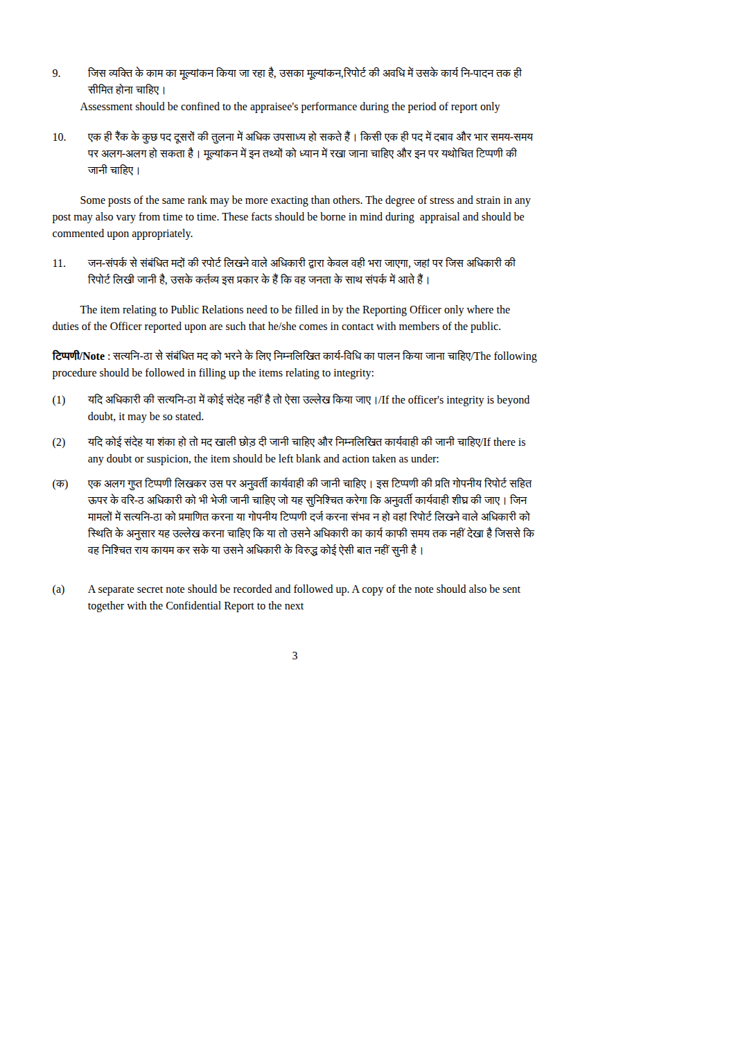9.
जिस व्यक्ति के काम का मूल्यांकन किया जा रहा है, उसका मूल्यांकन,रिपोर्ट की अवधि में उसके कार्य नि-पादन तक ही सीमित होना चाहिए।
Assessment should be confined to the appraisee's performance during the period of report only
10.
एक ही रैंक के कुछ पद दूसरों की तुलना में अधिक उपसाध्य हो सकते हैं। किसी एक ही पद में दबाव और भार समय-समय पर अलग-अलग हो सकता है। मूल्यांकन में इन तथ्यों को ध्यान में रखा जाना चाहिए और इन पर यथोचित टिप्पणी की जानी चाहिए।
Some posts of the same rank may be more exacting than others. The degree of stress and strain in any post may also vary from time to time. These facts should be borne in mind during appraisal and should be commented upon appropriately.
11.
जन-संपर्क से संबंधित मदों की रपोर्ट लिखने वाले अधिकारी द्वारा केवल वही भरा जाएगा, जहां पर जिस अधिकारी की रिपोर्ट लिखी जानी है, उसके कर्तव्य इस प्रकार के हैं कि वह जनता के साथ संपर्क में आते हैं।
The item relating to Public Relations need to be filled in by the Reporting Officer only where the duties of the Officer reported upon are such that he/she comes in contact with members of the public.
टिप्पणी/Note : सत्यनि-ठा से संबंधित मद को भरने के लिए निम्नलिखित कार्य-विधि का पालन किया जाना चाहिए/The following procedure should be followed in filling up the items relating to integrity:
(1)
यदि अधिकारी की सत्यनि-ठा में कोई संदेह नहीं है तो ऐसा उल्लेख किया जाए।/If the officer's integrity is beyond doubt, it may be so stated.
(2)
यदि कोई संदेह या शंका हो तो मद खाली छोड़ दी जानी चाहिए और निम्नलिखित कार्यवाही की जानी चाहिए/If there is any doubt or suspicion, the item should be left blank and action taken as under:
(क)
एक अलग गुप्त टिप्पणी लिखकर उस पर अनुवर्ती कार्यवाही की जानी चाहिए। इस टिप्पणी की प्रति गोपनीय रिपोर्ट सहित ऊपर के वरि-ठ अधिकारी को भी भेजी जानी चाहिए जो यह सुनिश्चित करेगा कि अनुवर्ती कार्यवाही शीघ्र की जाए। जिन मामलों में सत्यनि-ठा को प्रमाणित करना या गोपनीय टिप्पणी दर्ज करना संभव न हो वहां रिपोर्ट लिखने वाले अधिकारी को स्थिति के अनुसार यह उल्लेख करना चाहिए कि या तो उसने अधिकारी का कार्य काफी समय तक नहीं देखा है जिससे कि वह निश्चित राय कायम कर सके या उसने अधिकारी के विरुद्ध कोई ऐसी बात नहीं सुनी है।
(a)
A separate secret note should be recorded and followed up. A copy of the note should also be sent together with the Confidential Report to the next
3